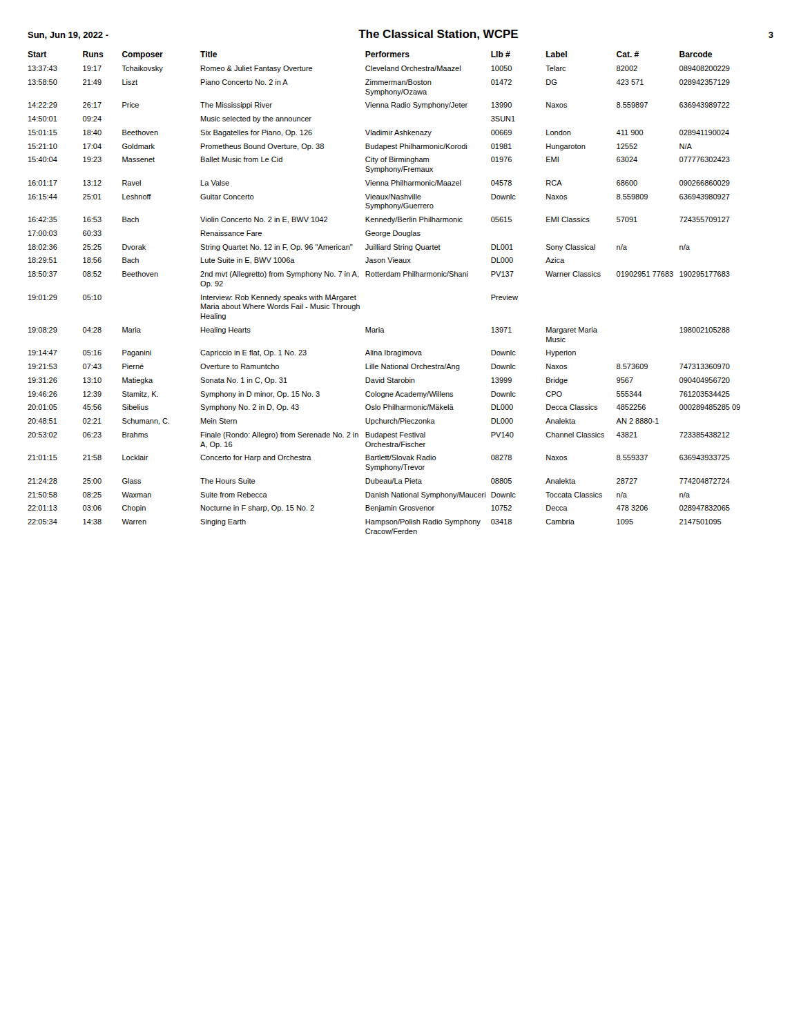Sun, Jun 19, 2022 -
The Classical Station, WCPE
3
| Start | Runs | Composer | Title | Performers | Llb # | Label | Cat. # | Barcode |
| --- | --- | --- | --- | --- | --- | --- | --- | --- |
| 13:37:43 | 19:17 | Tchaikovsky | Romeo & Juliet Fantasy Overture | Cleveland Orchestra/Maazel | 10050 | Telarc | 82002 | 089408200229 |
| 13:58:50 | 21:49 | Liszt | Piano Concerto No. 2 in A | Zimmerman/Boston Symphony/Ozawa | 01472 | DG | 423 571 | 028942357129 |
| 14:22:29 | 26:17 | Price | The Mississippi River | Vienna Radio Symphony/Jeter | 13990 | Naxos | 8.559897 | 636943989722 |
| 14:50:01 | 09:24 | | Music selected by the announcer | | 3SUN1 | | | |
| 15:01:15 | 18:40 | Beethoven | Six Bagatelles for Piano, Op. 126 | Vladimir Ashkenazy | 00669 | London | 411 900 | 028941190024 |
| 15:21:10 | 17:04 | Goldmark | Prometheus Bound Overture, Op. 38 | Budapest Philharmonic/Korodi | 01981 | Hungaroton | 12552 | N/A |
| 15:40:04 | 19:23 | Massenet | Ballet Music from Le Cid | City of Birmingham Symphony/Fremaux | 01976 | EMI | 63024 | 077776302423 |
| 16:01:17 | 13:12 | Ravel | La Valse | Vienna Philharmonic/Maazel | 04578 | RCA | 68600 | 090266860029 |
| 16:15:44 | 25:01 | Leshnoff | Guitar Concerto | Vieaux/Nashville Symphony/Guerrero | Downlc | Naxos | 8.559809 | 636943980927 |
| 16:42:35 | 16:53 | Bach | Violin Concerto No. 2 in E, BWV 1042 | Kennedy/Berlin Philharmonic | 05615 | EMI Classics | 57091 | 724355709127 |
| 17:00:03 | 60:33 | | Renaissance Fare | George Douglas | | | | |
| 18:02:36 | 25:25 | Dvorak | String Quartet No. 12 in F, Op. 96 "American" | Juilliard String Quartet | DL001 | Sony Classical | n/a | n/a |
| 18:29:51 | 18:56 | Bach | Lute Suite in E, BWV 1006a | Jason Vieaux | DL000 | Azica | | |
| 18:50:37 | 08:52 | Beethoven | 2nd mvt (Allegretto) from Symphony No. 7 in A, Op. 92 | Rotterdam Philharmonic/Shani | PV137 | Warner Classics | 01902951 77683 | 190295177683 |
| 19:01:29 | 05:10 | | Interview: Rob Kennedy speaks with MArgaret Maria about Where Words Fail - Music Through Healing | | Preview | | | |
| 19:08:29 | 04:28 | Maria | Healing Hearts | Maria | 13971 | Margaret Maria Music | | 198002105288 |
| 19:14:47 | 05:16 | Paganini | Capriccio in E flat, Op. 1 No. 23 | Alina Ibragimova | Downlc | Hyperion | | |
| 19:21:53 | 07:43 | Pierné | Overture to Ramuntcho | Lille National Orchestra/Ang | Downlc | Naxos | 8.573609 | 747313360970 |
| 19:31:26 | 13:10 | Matiegka | Sonata No. 1 in C, Op. 31 | David Starobin | 13999 | Bridge | 9567 | 090404956720 |
| 19:46:26 | 12:39 | Stamitz, K. | Symphony in D minor, Op. 15 No. 3 | Cologne Academy/Willens | Downlc | CPO | 555344 | 761203534425 |
| 20:01:05 | 45:56 | Sibelius | Symphony No. 2 in D, Op. 43 | Oslo Philharmonic/Mäkelä | DL000 | Decca Classics | 4852256 | 000289485285 09 |
| 20:48:51 | 02:21 | Schumann, C. | Mein Stern | Upchurch/Pieczonka | DL000 | Analekta | AN 2 8880-1 | |
| 20:53:02 | 06:23 | Brahms | Finale (Rondo: Allegro) from Serenade No. 2 in A, Op. 16 | Budapest Festival Orchestra/Fischer | PV140 | Channel Classics | 43821 | 723385438212 |
| 21:01:15 | 21:58 | Locklair | Concerto for Harp and Orchestra | Bartlett/Slovak Radio Symphony/Trevor | 08278 | Naxos | 8.559337 | 636943933725 |
| 21:24:28 | 25:00 | Glass | The Hours Suite | Dubeau/La Pieta | 08805 | Analekta | 28727 | 774204872724 |
| 21:50:58 | 08:25 | Waxman | Suite from Rebecca | Danish National Symphony/Mauceri | Downlc | Toccata Classics | n/a | n/a |
| 22:01:13 | 03:06 | Chopin | Nocturne in F sharp, Op. 15 No. 2 | Benjamin Grosvenor | 10752 | Decca | 478 3206 | 028947832065 |
| 22:05:34 | 14:38 | Warren | Singing Earth | Hampson/Polish Radio Symphony Cracow/Ferden | 03418 | Cambria | 1095 | 2147501095 |